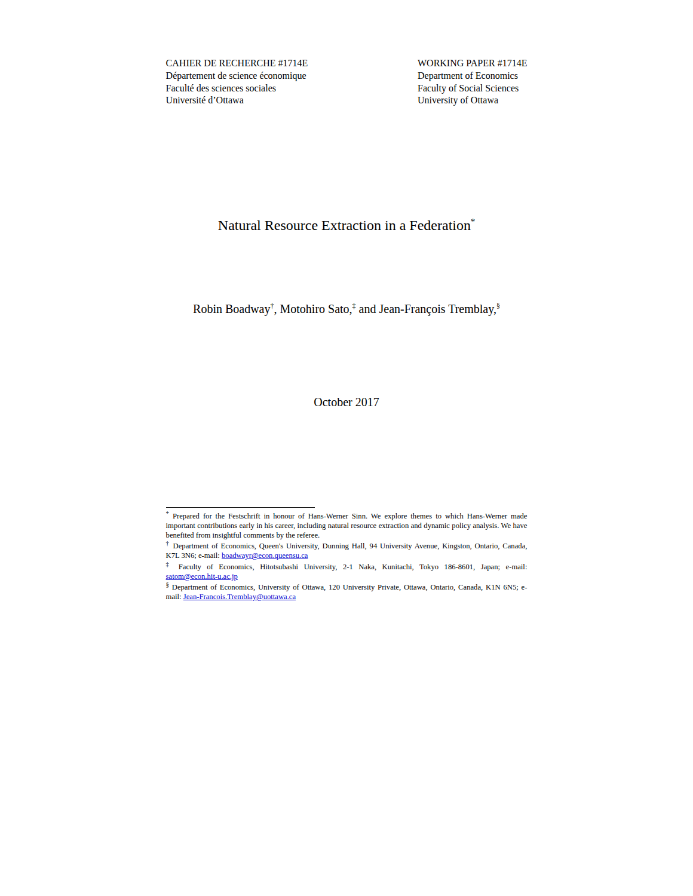CAHIER DE RECHERCHE #1714E
Département de science économique
Faculté des sciences sociales
Université d’Ottawa
WORKING PAPER #1714E
Department of Economics
Faculty of Social Sciences
University of Ottawa
Natural Resource Extraction in a Federation*
Robin Boadway†, Motohiro Sato,‡ and Jean-François Tremblay,§
October 2017
* Prepared for the Festschrift in honour of Hans-Werner Sinn. We explore themes to which Hans-Werner made important contributions early in his career, including natural resource extraction and dynamic policy analysis. We have benefited from insightful comments by the referee.
† Department of Economics, Queen's University, Dunning Hall, 94 University Avenue, Kingston, Ontario, Canada, K7L 3N6; e-mail: boadwayr@econ.queensu.ca
‡ Faculty of Economics, Hitotsubashi University, 2-1 Naka, Kunitachi, Tokyo 186-8601, Japan; e-mail: satom@econ.hit-u.ac.jp
§ Department of Economics, University of Ottawa, 120 University Private, Ottawa, Ontario, Canada, K1N 6N5; e-mail: Jean-Francois.Tremblay@uottawa.ca